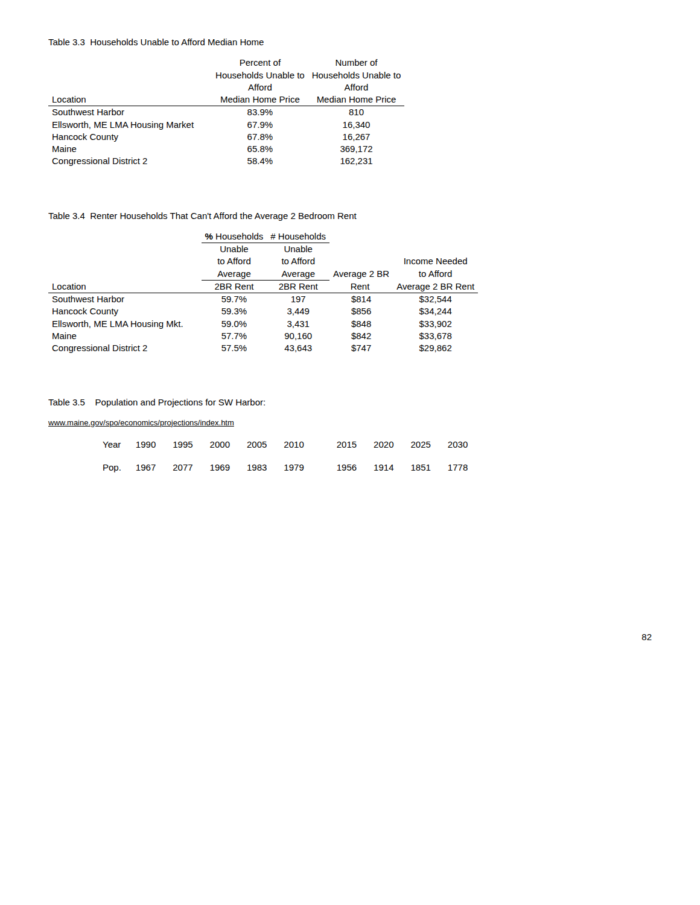Table 3.3 Households Unable to Afford Median Home
| | Percent of | Number of |
| | Households Unable to | Households Unable to |
| | Afford | Afford |
| Location | Median Home Price | Median Home Price |
| Southwest Harbor | 83.9% | 810 |
| Ellsworth, ME LMA Housing Market | 67.9% | 16,340 |
| Hancock County | 67.8% | 16,267 |
| Maine | 65.8% | 369,172 |
| Congressional District 2 | 58.4% | 162,231 |
Table 3.4 Renter Households That Can't Afford the Average 2 Bedroom Rent
| | % Households | # Households | | |
| | Unable | Unable | | |
| | to Afford | to Afford | | Income Needed |
| | Average | Average | Average 2 BR | to Afford |
| Location | 2BR Rent | 2BR Rent | Rent | Average 2 BR Rent |
| Southwest Harbor | 59.7% | 197 | $814 | $32,544 |
| Hancock County | 59.3% | 3,449 | $856 | $34,244 |
| Ellsworth, ME LMA Housing Mkt. | 59.0% | 3,431 | $848 | $33,902 |
| Maine | 57.7% | 90,160 | $842 | $33,678 |
| Congressional District 2 | 57.5% | 43,643 | $747 | $29,862 |
Table 3.5 Population and Projections for SW Harbor:
www.maine.gov/spo/economics/projections/index.htm
| Year | 1990 | 1995 | 2000 | 2005 | 2010 | 2015 | 2020 | 2025 | 2030 |
| Pop. | 1967 | 2077 | 1969 | 1983 | 1979 | 1956 | 1914 | 1851 | 1778 |
82